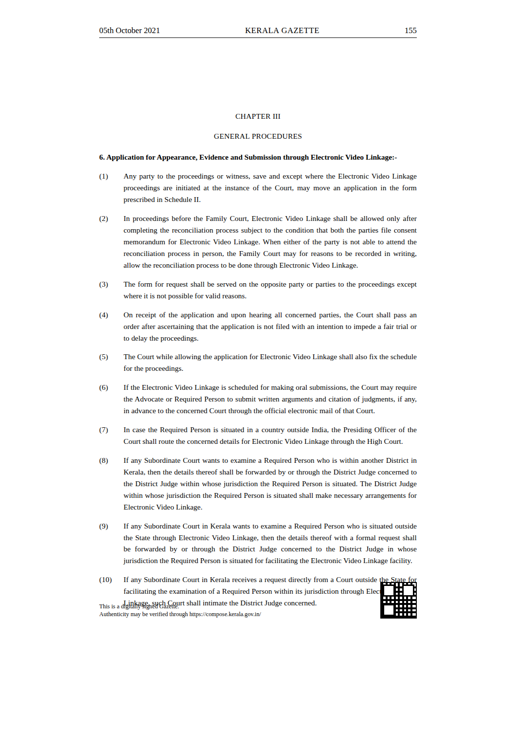05th October 2021
KERALA GAZETTE
155
CHAPTER III
GENERAL PROCEDURES
6. Application for Appearance, Evidence and Submission through Electronic Video Linkage:-
(1) Any party to the proceedings or witness, save and except where the Electronic Video Linkage proceedings are initiated at the instance of the Court, may move an application in the form prescribed in Schedule II.
(2) In proceedings before the Family Court, Electronic Video Linkage shall be allowed only after completing the reconciliation process subject to the condition that both the parties file consent memorandum for Electronic Video Linkage. When either of the party is not able to attend the reconciliation process in person, the Family Court may for reasons to be recorded in writing, allow the reconciliation process to be done through Electronic Video Linkage.
(3) The form for request shall be served on the opposite party or parties to the proceedings except where it is not possible for valid reasons.
(4) On receipt of the application and upon hearing all concerned parties, the Court shall pass an order after ascertaining that the application is not filed with an intention to impede a fair trial or to delay the proceedings.
(5) The Court while allowing the application for Electronic Video Linkage shall also fix the schedule for the proceedings.
(6) If the Electronic Video Linkage is scheduled for making oral submissions, the Court may require the Advocate or Required Person to submit written arguments and citation of judgments, if any, in advance to the concerned Court through the official electronic mail of that Court.
(7) In case the Required Person is situated in a country outside India, the Presiding Officer of the Court shall route the concerned details for Electronic Video Linkage through the High Court.
(8) If any Subordinate Court wants to examine a Required Person who is within another District in Kerala, then the details thereof shall be forwarded by or through the District Judge concerned to the District Judge within whose jurisdiction the Required Person is situated. The District Judge within whose jurisdiction the Required Person is situated shall make necessary arrangements for Electronic Video Linkage.
(9) If any Subordinate Court in Kerala wants to examine a Required Person who is situated outside the State through Electronic Video Linkage, then the details thereof with a formal request shall be forwarded by or through the District Judge concerned to the District Judge in whose jurisdiction the Required Person is situated for facilitating the Electronic Video Linkage facility.
(10) If any Subordinate Court in Kerala receives a request directly from a Court outside the State for facilitating the examination of a Required Person within its jurisdiction through Electronic Video Linkage, such Court shall intimate the District Judge concerned.
This is a digitally signed Gazette.
Authenticity may be verified through https://compose.kerala.gov.in/